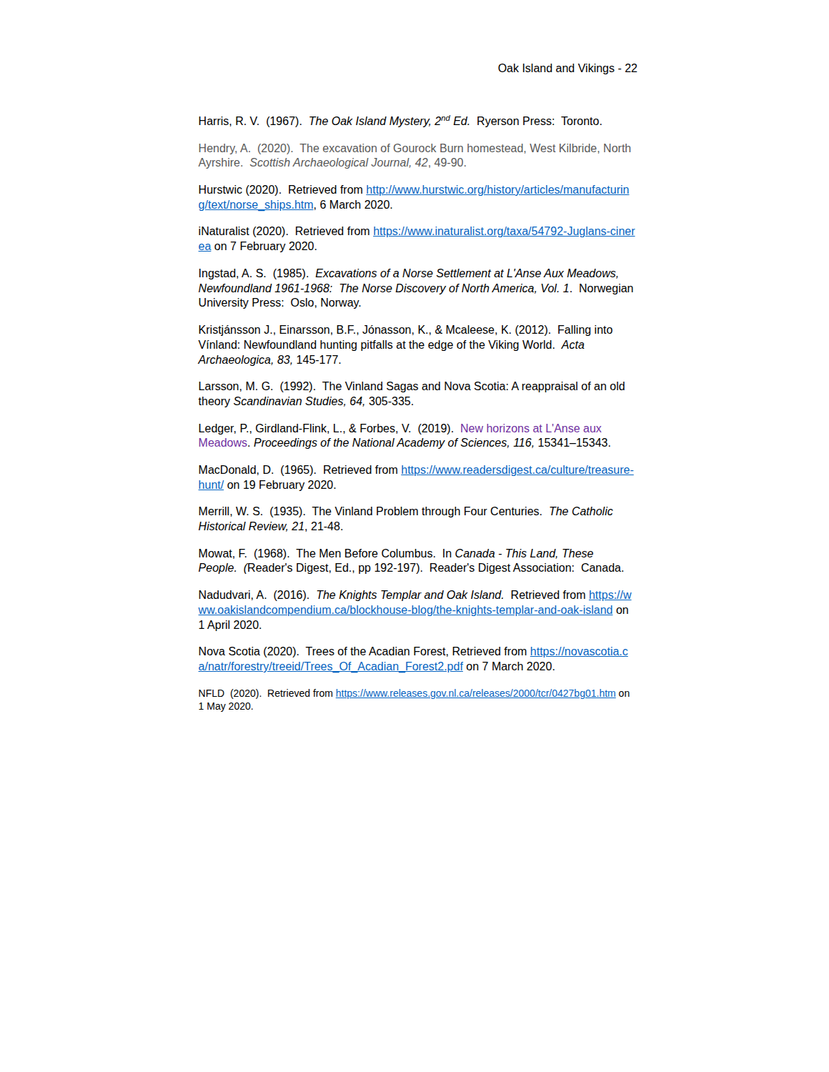Oak Island and Vikings - 22
Harris, R. V. (1967). The Oak Island Mystery, 2nd Ed. Ryerson Press: Toronto.
Hendry, A. (2020). The excavation of Gourock Burn homestead, West Kilbride, North Ayrshire. Scottish Archaeological Journal, 42, 49-90.
Hurstwic (2020). Retrieved from http://www.hurstwic.org/history/articles/manufacturing/text/norse_ships.htm, 6 March 2020.
iNaturalist (2020). Retrieved from https://www.inaturalist.org/taxa/54792-Juglans-cinerea on 7 February 2020.
Ingstad, A. S. (1985). Excavations of a Norse Settlement at L'Anse Aux Meadows, Newfoundland 1961-1968: The Norse Discovery of North America, Vol. 1. Norwegian University Press: Oslo, Norway.
Kristjánsson J., Einarsson, B.F., Jónasson, K., & Mcaleese, K. (2012). Falling into Vínland: Newfoundland hunting pitfalls at the edge of the Viking World. Acta Archaeologica, 83, 145-177.
Larsson, M. G. (1992). The Vinland Sagas and Nova Scotia: A reappraisal of an old theory Scandinavian Studies, 64, 305-335.
Ledger, P., Girdland-Flink, L., & Forbes, V. (2019). New horizons at L'Anse aux Meadows. Proceedings of the National Academy of Sciences, 116, 15341–15343.
MacDonald, D. (1965). Retrieved from https://www.readersdigest.ca/culture/treasure-hunt/ on 19 February 2020.
Merrill, W. S. (1935). The Vinland Problem through Four Centuries. The Catholic Historical Review, 21, 21-48.
Mowat, F. (1968). The Men Before Columbus. In Canada - This Land, These People. (Reader's Digest, Ed., pp 192-197). Reader's Digest Association: Canada.
Nadudvari, A. (2016). The Knights Templar and Oak Island. Retrieved from https://www.oakislandcompendium.ca/blockhouse-blog/the-knights-templar-and-oak-island on 1 April 2020.
Nova Scotia (2020). Trees of the Acadian Forest, Retrieved from https://novascotia.ca/natr/forestry/treeid/Trees_Of_Acadian_Forest2.pdf on 7 March 2020.
NFLD (2020). Retrieved from https://www.releases.gov.nl.ca/releases/2000/tcr/0427bg01.htm on 1 May 2020.